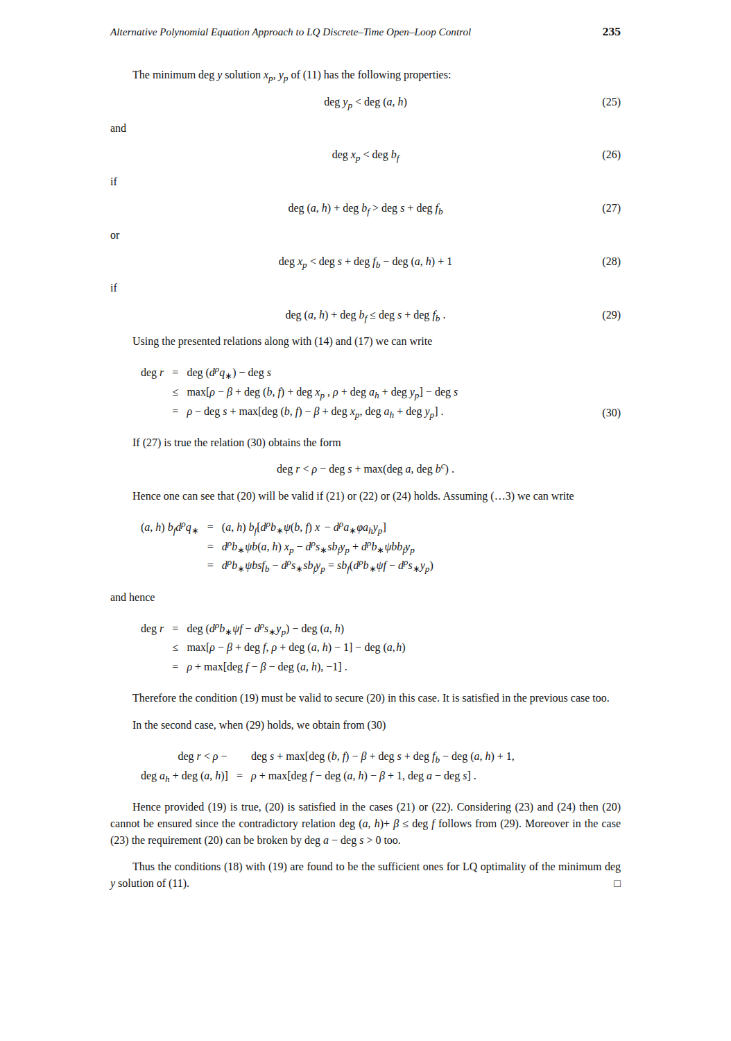Alternative Polynomial Equation Approach to LQ Discrete–Time Open–Loop Control 235
The minimum deg y solution xp, yp of (11) has the following properties:
deg yp < deg (a, h) (25)
and
deg xp < deg bf (26)
if
deg (a, h) + deg bf > deg s + deg fb (27)
or
deg xp < deg s + deg fb − deg (a, h) + 1 (28)
if
deg (a, h) + deg bf ≤ deg s + deg fb . (29)
Using the presented relations along with (14) and (17) we can write
| deg r | = | deg ( d ρ q ∗ ) − deg s |
| | ≤ | max [ ρ − β + deg ( b , f ) + deg x p , ρ + deg a h + deg y p ] − deg s |
| | = | ρ − deg s + max [ deg ( b , f ) − β + deg x p , deg a h + deg y p ] . |
(30)
If (27) is true the relation (30) obtains the form
deg r < ρ − deg s + max(deg a, deg bc) .
Hence one can see that (20) will be valid if (21) or (22) or (24) holds. Assuming (…3) we can write
| ( a , h ) b f d ρ q ∗ | = | ( a , h ) b f [ d ρ b ∗ ψ ( b , f ) x − d ρ a ∗ φa h y p ] |
| | = | d ρ b ∗ ψb ( a , h ) x p − d ρ s ∗ sb f y p + d ρ b ∗ ψbb f y p |
| | = | d ρ b ∗ ψbsf b − d ρ s ∗ sb f y p = sb f ( d ρ b ∗ ψf − d ρ s ∗ y p ) |
and hence
| deg r | = | deg ( d ρ b ∗ ψf − d ρ s ∗ y p ) − deg ( a , h ) |
| | ≤ | max [ ρ − β + deg f , ρ + deg ( a , h ) − 1] − deg ( a , h ) |
| | = | ρ + max [ deg f − β − deg ( a , h ), −1] . |
Therefore the condition (19) must be valid to secure (20) in this case. It is satisfied in the previous case too.
In the second case, when (29) holds, we obtain from (30)
| deg r < ρ − | | deg s + max [ deg ( b , f ) − β + deg s + deg f b − deg ( a , h ) + 1, |
| deg a h + deg ( a , h )] | = | ρ + max [ deg f − deg ( a , h ) − β + 1, deg a − deg s ] . |
Hence provided (19) is true, (20) is satisfied in the cases (21) or (22). Considering (23) and (24) then (20) cannot be ensured since the contradictory relation deg (a, h)+ β ≤ deg f follows from (29). Moreover in the case (23) the requirement (20) can be broken by deg a − deg s > 0 too.
Thus the conditions (18) with (19) are found to be the sufficient ones for LQ optimality of the minimum deg y solution of (11).□